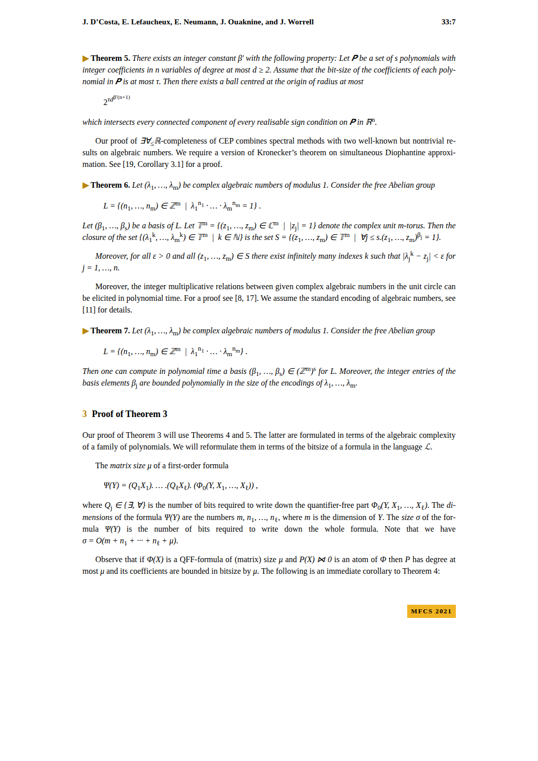J. D’Costa, E. Lefaucheux, E. Neumann, J. Ouaknine, and J. Worrell 33:7
▶Theorem 5. There exists an integer constant β′ with the following property: Let 𝑷 be a set of s polynomials with integer coefficients in n variables of degree at most d ≥ 2. Assume that the bit-size of the coefficients of each polynomial in 𝑷 is at most τ. Then there exists a ball centred at the origin of radius at most
2τdβ′(n+1)
which intersects every connected component of every realisable sign condition on 𝑷 in ℝn.
Our proof of ∃∀≤ℝ-completeness of CEP combines spectral methods with two well-known but nontrivial results on algebraic numbers. We require a version of Kronecker’s theorem on simultaneous Diophantine approximation. See [19, Corollary 3.1] for a proof.
▶Theorem 6. Let (λ1, …, λm) be complex algebraic numbers of modulus 1. Consider the free Abelian group
L = {(n1, …, nm) ∈ ℤm | λ1n1 · … · λmnm = 1} .
Let (β1, …, βs) be a basis of L. Let 𝕋m = {(z1, …, zm) ∈ ℂm | |zj| = 1} denote the complex unit m-torus. Then the closure of the set {(λ1k, …, λmk) ∈ 𝕋m | k ∈ ℕ} is the set S = {(z1, …, zm) ∈ 𝕋m | ∀j ≤ s.(z1, …, zm)βj = 1}.
Moreover, for all ε > 0 and all (z1, …, zm) ∈ S there exist infinitely many indexes k such that |λjk − zj| < ε for j = 1, …, n.
Moreover, the integer multiplicative relations between given complex algebraic numbers in the unit circle can be elicited in polynomial time. For a proof see [8, 17]. We assume the standard encoding of algebraic numbers, see [11] for details.
▶Theorem 7. Let (λ1, …, λm) be complex algebraic numbers of modulus 1. Consider the free Abelian group
L = {(n1, …, nm) ∈ ℤm | λ1n1 · … · λmnm} .
Then one can compute in polynomial time a basis (β1, …, βs) ∈ (ℤm)s for L. Moreover, the integer entries of the basis elements βj are bounded polynomially in the size of the encodings of λ1, …, λm.
3 Proof of Theorem 3
Our proof of Theorem 3 will use Theorems 4 and 5. The latter are formulated in terms of the algebraic complexity of a family of polynomials. We will reformulate them in terms of the bitsize of a formula in the language ℒ.
The matrix size μ of a first-order formula
Ψ(Y) = (Q1X1). … .(QℓXℓ). (Φ0(Y, X1, …, Xℓ)) ,
where Qj ∈ {∃, ∀} is the number of bits required to write down the quantifier-free part Φ0(Y, X1, …, Xℓ). The dimensions of the formula Ψ(Y) are the numbers m, n1, …, nℓ, where m is the dimension of Y. The size σ of the formula Ψ(Y) is the number of bits required to write down the whole formula. Note that we have σ = O(m + n1 + ··· + nℓ + μ).
Observe that if Φ(X) is a QFF-formula of (matrix) size μ and P(X) ⋈ 0 is an atom of Φ then P has degree at most μ and its coefficients are bounded in bitsize by μ. The following is an immediate corollary to Theorem 4:
MFCS 2021